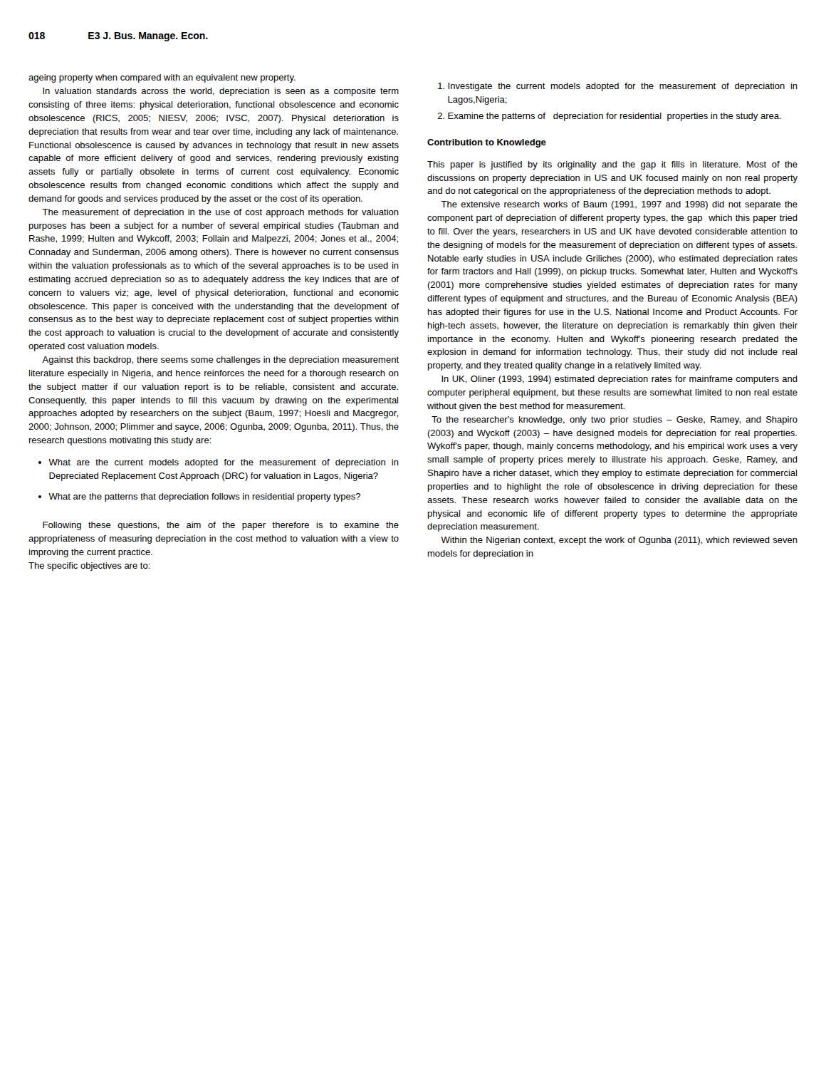018 E3 J. Bus. Manage. Econ.
ageing property when compared with an equivalent new property.
In valuation standards across the world, depreciation is seen as a composite term consisting of three items: physical deterioration, functional obsolescence and economic obsolescence (RICS, 2005; NIESV, 2006; IVSC, 2007). Physical deterioration is depreciation that results from wear and tear over time, including any lack of maintenance. Functional obsolescence is caused by advances in technology that result in new assets capable of more efficient delivery of good and services, rendering previously existing assets fully or partially obsolete in terms of current cost equivalency. Economic obsolescence results from changed economic conditions which affect the supply and demand for goods and services produced by the asset or the cost of its operation.
The measurement of depreciation in the use of cost approach methods for valuation purposes has been a subject for a number of several empirical studies (Taubman and Rashe, 1999; Hulten and Wykcoff, 2003; Follain and Malpezzi, 2004; Jones et al., 2004; Connaday and Sunderman, 2006 among others). There is however no current consensus within the valuation professionals as to which of the several approaches is to be used in estimating accrued depreciation so as to adequately address the key indices that are of concern to valuers viz; age, level of physical deterioration, functional and economic obsolescence. This paper is conceived with the understanding that the development of consensus as to the best way to depreciate replacement cost of subject properties within the cost approach to valuation is crucial to the development of accurate and consistently operated cost valuation models.
Against this backdrop, there seems some challenges in the depreciation measurement literature especially in Nigeria, and hence reinforces the need for a thorough research on the subject matter if our valuation report is to be reliable, consistent and accurate. Consequently, this paper intends to fill this vacuum by drawing on the experimental approaches adopted by researchers on the subject (Baum, 1997; Hoesli and Macgregor, 2000; Johnson, 2000; Plimmer and sayce, 2006; Ogunba, 2009; Ogunba, 2011). Thus, the research questions motivating this study are:
What are the current models adopted for the measurement of depreciation in Depreciated Replacement Cost Approach (DRC) for valuation in Lagos, Nigeria?
What are the patterns that depreciation follows in residential property types?
Following these questions, the aim of the paper therefore is to examine the appropriateness of measuring depreciation in the cost method to valuation with a view to improving the current practice.
The specific objectives are to:
Investigate the current models adopted for the measurement of depreciation in Lagos,Nigeria;
Examine the patterns of depreciation for residential properties in the study area.
Contribution to Knowledge
This paper is justified by its originality and the gap it fills in literature. Most of the discussions on property depreciation in US and UK focused mainly on non real property and do not categorical on the appropriateness of the depreciation methods to adopt.
The extensive research works of Baum (1991, 1997 and 1998) did not separate the component part of depreciation of different property types, the gap which this paper tried to fill. Over the years, researchers in US and UK have devoted considerable attention to the designing of models for the measurement of depreciation on different types of assets. Notable early studies in USA include Griliches (2000), who estimated depreciation rates for farm tractors and Hall (1999), on pickup trucks. Somewhat later, Hulten and Wyckoff's (2001) more comprehensive studies yielded estimates of depreciation rates for many different types of equipment and structures, and the Bureau of Economic Analysis (BEA) has adopted their figures for use in the U.S. National Income and Product Accounts. For high-tech assets, however, the literature on depreciation is remarkably thin given their importance in the economy. Hulten and Wykoff's pioneering research predated the explosion in demand for information technology. Thus, their study did not include real property, and they treated quality change in a relatively limited way.
In UK, Oliner (1993, 1994) estimated depreciation rates for mainframe computers and computer peripheral equipment, but these results are somewhat limited to non real estate without given the best method for measurement.
To the researcher's knowledge, only two prior studies – Geske, Ramey, and Shapiro (2003) and Wyckoff (2003) – have designed models for depreciation for real properties. Wykoff's paper, though, mainly concerns methodology, and his empirical work uses a very small sample of property prices merely to illustrate his approach. Geske, Ramey, and Shapiro have a richer dataset, which they employ to estimate depreciation for commercial properties and to highlight the role of obsolescence in driving depreciation for these assets. These research works however failed to consider the available data on the physical and economic life of different property types to determine the appropriate depreciation measurement.
Within the Nigerian context, except the work of Ogunba (2011), which reviewed seven models for depreciation in